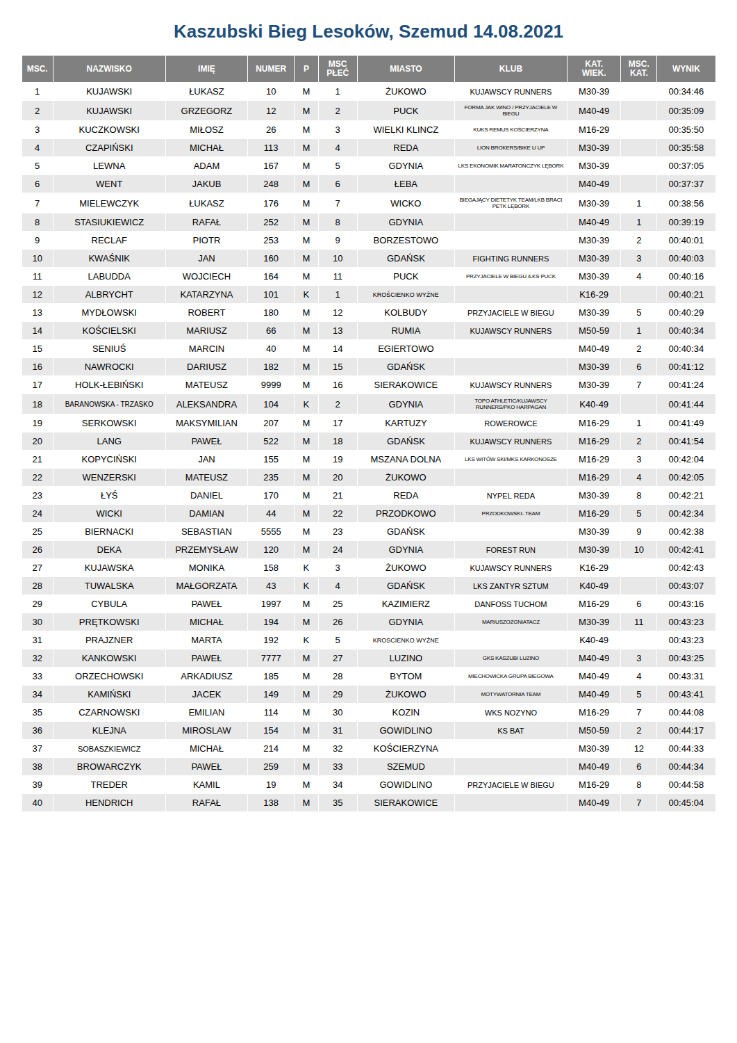Kaszubski Bieg Lesoków, Szemud 14.08.2021
| MSC. | NAZWISKO | IMIĘ | NUMER | P | MSC PŁEĆ | MIASTO | KLUB | KAT. WIEK. | MSC. KAT. | WYNIK |
| --- | --- | --- | --- | --- | --- | --- | --- | --- | --- | --- |
| 1 | KUJAWSKI | ŁUKASZ | 10 | M | 1 | ŻUKOWO | KUJAWSCY RUNNERS | M30-39 | | 00:34:46 |
| 2 | KUJAWSKI | GRZEGORZ | 12 | M | 2 | PUCK | FORMA JAK WINO / PRZYJACIELE W BIEGU | M40-49 | | 00:35:09 |
| 3 | KUCZKOWSKI | MIŁOSZ | 26 | M | 3 | WIELKI KLINCZ | KUKS REMUS KOŚCIERZYNA | M16-29 | | 00:35:50 |
| 4 | CZAPIŃSKI | MICHAŁ | 113 | M | 4 | REDA | LION BROKERS/BIKE U UP | M30-39 | | 00:35:58 |
| 5 | LEWNA | ADAM | 167 | M | 5 | GDYNIA | LKS EKONOMIK MARATOŃCZYK LĘBORK | M30-39 | | 00:37:05 |
| 6 | WENT | JAKUB | 248 | M | 6 | ŁEBA | | M40-49 | | 00:37:37 |
| 7 | MIELEWCZYK | ŁUKASZ | 176 | M | 7 | WICKO | BIEGAJĄCY DIETETYK TEAM/LKB BRACI PETK LĘBORK | M30-39 | 1 | 00:38:56 |
| 8 | STASIUKIEWICZ | RAFAŁ | 252 | M | 8 | GDYNIA | | M40-49 | 1 | 00:39:19 |
| 9 | RECLAF | PIOTR | 253 | M | 9 | BORZESTOWO | | M30-39 | 2 | 00:40:01 |
| 10 | KWAŚNIK | JAN | 160 | M | 10 | GDAŃSK | FIGHTING RUNNERS | M30-39 | 3 | 00:40:03 |
| 11 | LABUDDA | WOJCIECH | 164 | M | 11 | PUCK | PRZYJACIELE W BIEGU /LKS PUCK | M30-39 | 4 | 00:40:16 |
| 12 | ALBRYCHT | KATARZYNA | 101 | K | 1 | KROŚCIENKO WYŻNE | | K16-29 | | 00:40:21 |
| 13 | MYDŁOWSKI | ROBERT | 180 | M | 12 | KOLBUDY | PRZYJACIELE W BIEGU | M30-39 | 5 | 00:40:29 |
| 14 | KOŚCIELSKI | MARIUSZ | 66 | M | 13 | RUMIA | KUJAWSCY RUNNERS | M50-59 | 1 | 00:40:34 |
| 15 | SENIUŚ | MARCIN | 40 | M | 14 | EGIERTOWO | | M40-49 | 2 | 00:40:34 |
| 16 | NAWROCKI | DARIUSZ | 182 | M | 15 | GDAŃSK | | M30-39 | 6 | 00:41:12 |
| 17 | HOLK-ŁEBIŃSKI | MATEUSZ | 9999 | M | 16 | SIERAKOWICE | KUJAWSCY RUNNERS | M30-39 | 7 | 00:41:24 |
| 18 | BARANOWSKA - TRZASKO | ALEKSANDRA | 104 | K | 2 | GDYNIA | TOPO ATHLETIC/KUJAWSCY RUNNERS/PKO HARPAGAN | K40-49 | | 00:41:44 |
| 19 | SERKOWSKI | MAKSYMILIAN | 207 | M | 17 | KARTUZY | ROWEROWCE | M16-29 | 1 | 00:41:49 |
| 20 | LANG | PAWEŁ | 522 | M | 18 | GDAŃSK | KUJAWSCY RUNNERS | M16-29 | 2 | 00:41:54 |
| 21 | KOPYCIŃSKI | JAN | 155 | M | 19 | MSZANA DOLNA | LKS WITÓW SKI/MKS KARKONOSZE | M16-29 | 3 | 00:42:04 |
| 22 | WENZERSKI | MATEUSZ | 235 | M | 20 | ŻUKOWO | | M16-29 | 4 | 00:42:05 |
| 23 | ŁYŚ | DANIEL | 170 | M | 21 | REDA | NYPEL REDA | M30-39 | 8 | 00:42:21 |
| 24 | WICKI | DAMIAN | 44 | M | 22 | PRZODKOWO | PRZODKOWSKI- TEAM | M16-29 | 5 | 00:42:34 |
| 25 | BIERNACKI | SEBASTIAN | 5555 | M | 23 | GDAŃSK | | M30-39 | 9 | 00:42:38 |
| 26 | DEKA | PRZEMYSŁAW | 120 | M | 24 | GDYNIA | FOREST RUN | M30-39 | 10 | 00:42:41 |
| 27 | KUJAWSKA | MONIKA | 158 | K | 3 | ŻUKOWO | KUJAWSCY RUNNERS | K16-29 | | 00:42:43 |
| 28 | TUWALSKA | MAŁGORZATA | 43 | K | 4 | GDAŃSK | LKS ZANTYR SZTUM | K40-49 | | 00:43:07 |
| 29 | CYBULA | PAWEŁ | 1997 | M | 25 | KAZIMIERZ | DANFOSS TUCHOM | M16-29 | 6 | 00:43:16 |
| 30 | PRĘTKOWSKI | MICHAŁ | 194 | M | 26 | GDYNIA | MARIUSZOZGNIATACZ | M30-39 | 11 | 00:43:23 |
| 31 | PRAJZNER | MARTA | 192 | K | 5 | KROSCIENKO WYŻNE | | K40-49 | | 00:43:23 |
| 32 | KANKOWSKI | PAWEŁ | 7777 | M | 27 | LUZINO | GKS KASZUBI LUZINO | M40-49 | 3 | 00:43:25 |
| 33 | ORZECHOWSKI | ARKADIUSZ | 185 | M | 28 | BYTOM | MIECHOWICKA GRUPA BIEGOWA | M40-49 | 4 | 00:43:31 |
| 34 | KAMIŃSKI | JACEK | 149 | M | 29 | ŻUKOWO | MOTYWATORNIA TEAM | M40-49 | 5 | 00:43:41 |
| 35 | CZARNOWSKI | EMILIAN | 114 | M | 30 | KOZIN | WKS NOZYNO | M16-29 | 7 | 00:44:08 |
| 36 | KLEJNA | MIROSLAW | 154 | M | 31 | GOWIDLINO | KS BAT | M50-59 | 2 | 00:44:17 |
| 37 | SOBASZKIEWICZ | MICHAŁ | 214 | M | 32 | KOŚCIERZYNA | | M30-39 | 12 | 00:44:33 |
| 38 | BROWARCZYK | PAWEŁ | 259 | M | 33 | SZEMUD | | M40-49 | 6 | 00:44:34 |
| 39 | TREDER | KAMIL | 19 | M | 34 | GOWIDLINO | PRZYJACIELE W BIEGU | M16-29 | 8 | 00:44:58 |
| 40 | HENDRICH | RAFAŁ | 138 | M | 35 | SIERAKOWICE | | M40-49 | 7 | 00:45:04 |